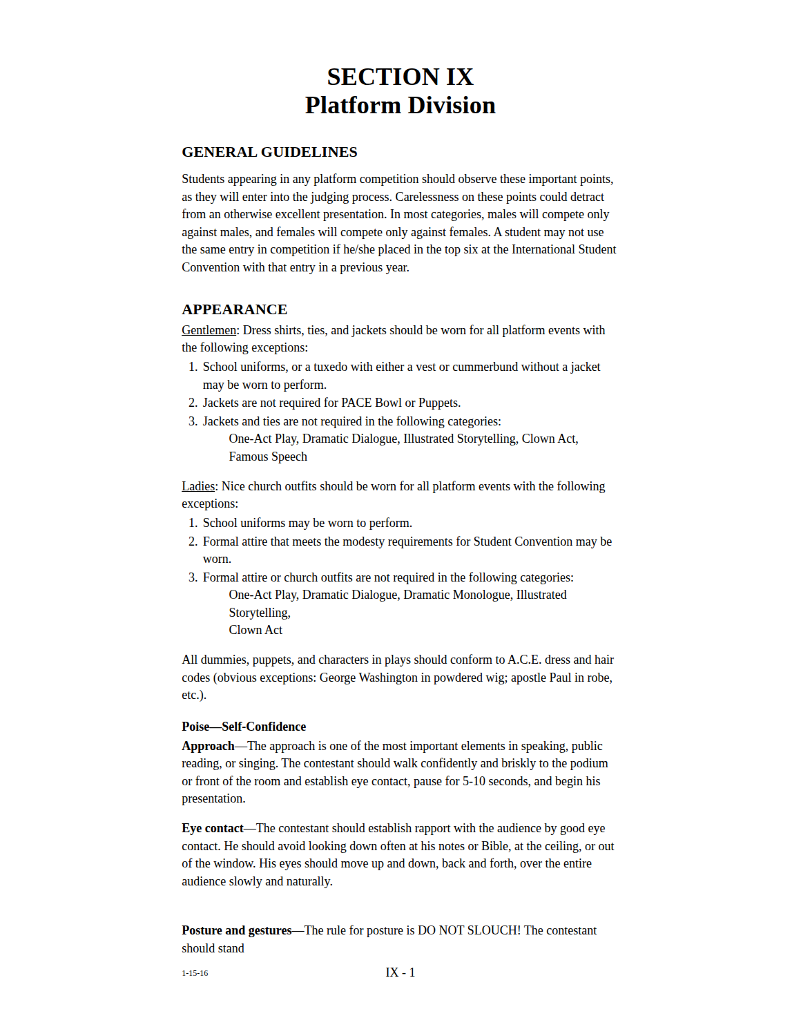SECTION IXPlatform Division
GENERAL GUIDELINES
Students appearing in any platform competition should observe these important points, as they will enter into the judging process. Carelessness on these points could detract from an otherwise excellent presentation. In most categories, males will compete only against males, and females will compete only against females. A student may not use the same entry in competition if he/she placed in the top six at the International Student Convention with that entry in a previous year.
APPEARANCE
Gentlemen: Dress shirts, ties, and jackets should be worn for all platform events with the following exceptions:
School uniforms, or a tuxedo with either a vest or cummerbund without a jacket may be worn to perform.
Jackets are not required for PACE Bowl or Puppets.
Jackets and ties are not required in the following categories: One-Act Play, Dramatic Dialogue, Illustrated Storytelling, Clown Act, Famous Speech
Ladies: Nice church outfits should be worn for all platform events with the following exceptions:
School uniforms may be worn to perform.
Formal attire that meets the modesty requirements for Student Convention may be worn.
Formal attire or church outfits are not required in the following categories: One-Act Play, Dramatic Dialogue, Dramatic Monologue, Illustrated Storytelling,
Clown Act
All dummies, puppets, and characters in plays should conform to A.C.E. dress and hair codes (obvious exceptions: George Washington in powdered wig; apostle Paul in robe, etc.).
Poise—Self-Confidence
Approach—The approach is one of the most important elements in speaking, public reading, or singing. The contestant should walk confidently and briskly to the podium or front of the room and establish eye contact, pause for 5-10 seconds, and begin his presentation.
Eye contact—The contestant should establish rapport with the audience by good eye contact. He should avoid looking down often at his notes or Bible, at the ceiling, or out of the window. His eyes should move up and down, back and forth, over the entire audience slowly and naturally.
Posture and gestures—The rule for posture is DO NOT SLOUCH! The contestant should stand
1-15-16 IX - 1